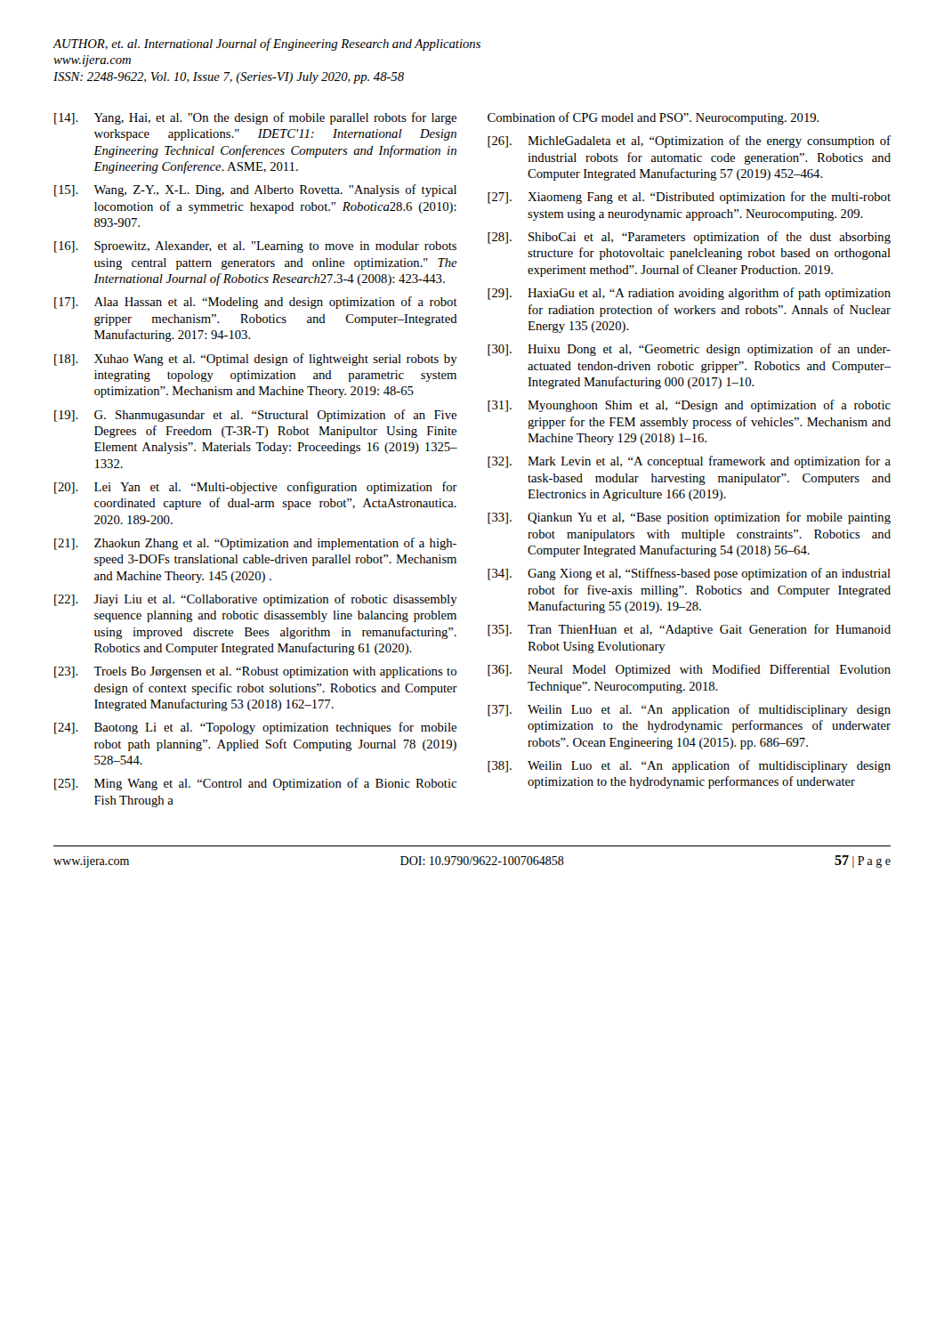AUTHOR, et. al. International Journal of Engineering Research and Applications
www.ijera.com
ISSN: 2248-9622, Vol. 10, Issue 7, (Series-VI) July 2020, pp. 48-58
[14]. Yang, Hai, et al. "On the design of mobile parallel robots for large workspace applications." IDETC'11: International Design Engineering Technical Conferences Computers and Information in Engineering Conference. ASME, 2011.
[15]. Wang, Z-Y., X-L. Ding, and Alberto Rovetta. "Analysis of typical locomotion of a symmetric hexapod robot." Robotica28.6 (2010): 893-907.
[16]. Sproewitz, Alexander, et al. "Learning to move in modular robots using central pattern generators and online optimization." The International Journal of Robotics Research27.3-4 (2008): 423-443.
[17]. Alaa Hassan et al. “Modeling and design optimization of a robot gripper mechanism”. Robotics and Computer–Integrated Manufacturing. 2017: 94-103.
[18]. Xuhao Wang et al. “Optimal design of lightweight serial robots by integrating topology optimization and parametric system optimization”. Mechanism and Machine Theory. 2019: 48-65
[19]. G. Shanmugasundar et al. “Structural Optimization of an Five Degrees of Freedom (T-3R-T) Robot Manipultor Using Finite Element Analysis”. Materials Today: Proceedings 16 (2019) 1325–1332.
[20]. Lei Yan et al. “Multi-objective configuration optimization for coordinated capture of dual-arm space robot”, ActaAstronautica. 2020. 189-200.
[21]. Zhaokun Zhang et al. “Optimization and implementation of a high-speed 3-DOFs translational cable-driven parallel robot”. Mechanism and Machine Theory. 145 (2020) .
[22]. Jiayi Liu et al. “Collaborative optimization of robotic disassembly sequence planning and robotic disassembly line balancing problem using improved discrete Bees algorithm in remanufacturing”. Robotics and Computer Integrated Manufacturing 61 (2020).
[23]. Troels Bo Jørgensen et al. “Robust optimization with applications to design of context specific robot solutions”. Robotics and Computer Integrated Manufacturing 53 (2018) 162–177.
[24]. Baotong Li et al. “Topology optimization techniques for mobile robot path planning”. Applied Soft Computing Journal 78 (2019) 528–544.
[25]. Ming Wang et al. “Control and Optimization of a Bionic Robotic Fish Through a
Combination of CPG model and PSO”. Neurocomputing. 2019.
[26]. MichleGadaleta et al, “Optimization of the energy consumption of industrial robots for automatic code generation”. Robotics and Computer Integrated Manufacturing 57 (2019) 452–464.
[27]. Xiaomeng Fang et al. “Distributed optimization for the multi-robot system using a neurodynamic approach”. Neurocomputing. 209.
[28]. ShiboCai et al, “Parameters optimization of the dust absorbing structure for photovoltaic panelcleaning robot based on orthogonal experiment method”. Journal of Cleaner Production. 2019.
[29]. HaxiaGu et al, “A radiation avoiding algorithm of path optimization for radiation protection of workers and robots”. Annals of Nuclear Energy 135 (2020).
[30]. Huixu Dong et al, “Geometric design optimization of an under-actuated tendon-driven robotic gripper”. Robotics and Computer–Integrated Manufacturing 000 (2017) 1–10.
[31]. Myounghoon Shim et al, “Design and optimization of a robotic gripper for the FEM assembly process of vehicles”. Mechanism and Machine Theory 129 (2018) 1–16.
[32]. Mark Levin et al, “A conceptual framework and optimization for a task-based modular harvesting manipulator”. Computers and Electronics in Agriculture 166 (2019).
[33]. Qiankun Yu et al, “Base position optimization for mobile painting robot manipulators with multiple constraints”. Robotics and Computer Integrated Manufacturing 54 (2018) 56–64.
[34]. Gang Xiong et al, “Stiffness-based pose optimization of an industrial robot for five-axis milling”. Robotics and Computer Integrated Manufacturing 55 (2019). 19–28.
[35]. Tran ThienHuan et al, “Adaptive Gait Generation for Humanoid Robot Using Evolutionary
[36]. Neural Model Optimized with Modified Differential Evolution Technique”. Neurocomputing. 2018.
[37]. Weilin Luo et al. “An application of multidisciplinary design optimization to the hydrodynamic performances of underwater robots”. Ocean Engineering 104 (2015). pp. 686–697.
[38]. Weilin Luo et al. “An application of multidisciplinary design optimization to the hydrodynamic performances of underwater
www.ijera.com DOI: 10.9790/9622-1007064858 57 | P a g e